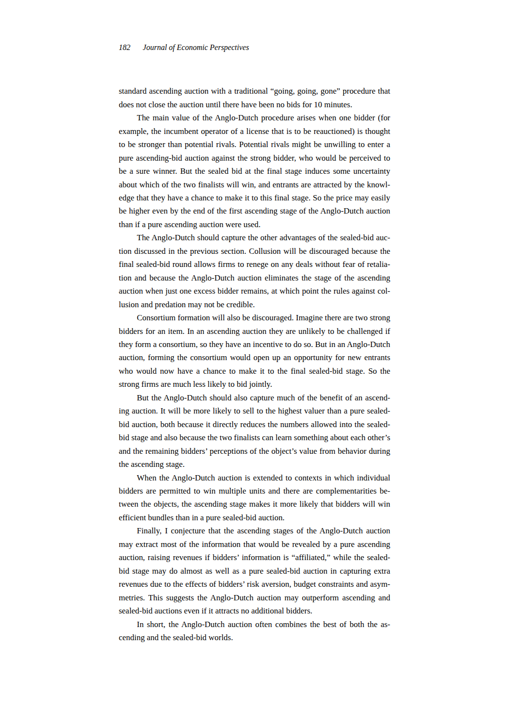182 Journal of Economic Perspectives
standard ascending auction with a traditional “going, going, gone” procedure that does not close the auction until there have been no bids for 10 minutes.
The main value of the Anglo-Dutch procedure arises when one bidder (for example, the incumbent operator of a license that is to be reauctioned) is thought to be stronger than potential rivals. Potential rivals might be unwilling to enter a pure ascending-bid auction against the strong bidder, who would be perceived to be a sure winner. But the sealed bid at the final stage induces some uncertainty about which of the two finalists will win, and entrants are attracted by the knowledge that they have a chance to make it to this final stage. So the price may easily be higher even by the end of the first ascending stage of the Anglo-Dutch auction than if a pure ascending auction were used.
The Anglo-Dutch should capture the other advantages of the sealed-bid auction discussed in the previous section. Collusion will be discouraged because the final sealed-bid round allows firms to renege on any deals without fear of retaliation and because the Anglo-Dutch auction eliminates the stage of the ascending auction when just one excess bidder remains, at which point the rules against collusion and predation may not be credible.
Consortium formation will also be discouraged. Imagine there are two strong bidders for an item. In an ascending auction they are unlikely to be challenged if they form a consortium, so they have an incentive to do so. But in an Anglo-Dutch auction, forming the consortium would open up an opportunity for new entrants who would now have a chance to make it to the final sealed-bid stage. So the strong firms are much less likely to bid jointly.
But the Anglo-Dutch should also capture much of the benefit of an ascending auction. It will be more likely to sell to the highest valuer than a pure sealed-bid auction, both because it directly reduces the numbers allowed into the sealed-bid stage and also because the two finalists can learn something about each other’s and the remaining bidders’ perceptions of the object’s value from behavior during the ascending stage.
When the Anglo-Dutch auction is extended to contexts in which individual bidders are permitted to win multiple units and there are complementarities between the objects, the ascending stage makes it more likely that bidders will win efficient bundles than in a pure sealed-bid auction.
Finally, I conjecture that the ascending stages of the Anglo-Dutch auction may extract most of the information that would be revealed by a pure ascending auction, raising revenues if bidders’ information is “affiliated,” while the sealed-bid stage may do almost as well as a pure sealed-bid auction in capturing extra revenues due to the effects of bidders’ risk aversion, budget constraints and asymmetries. This suggests the Anglo-Dutch auction may outperform ascending and sealed-bid auctions even if it attracts no additional bidders.
In short, the Anglo-Dutch auction often combines the best of both the ascending and the sealed-bid worlds.